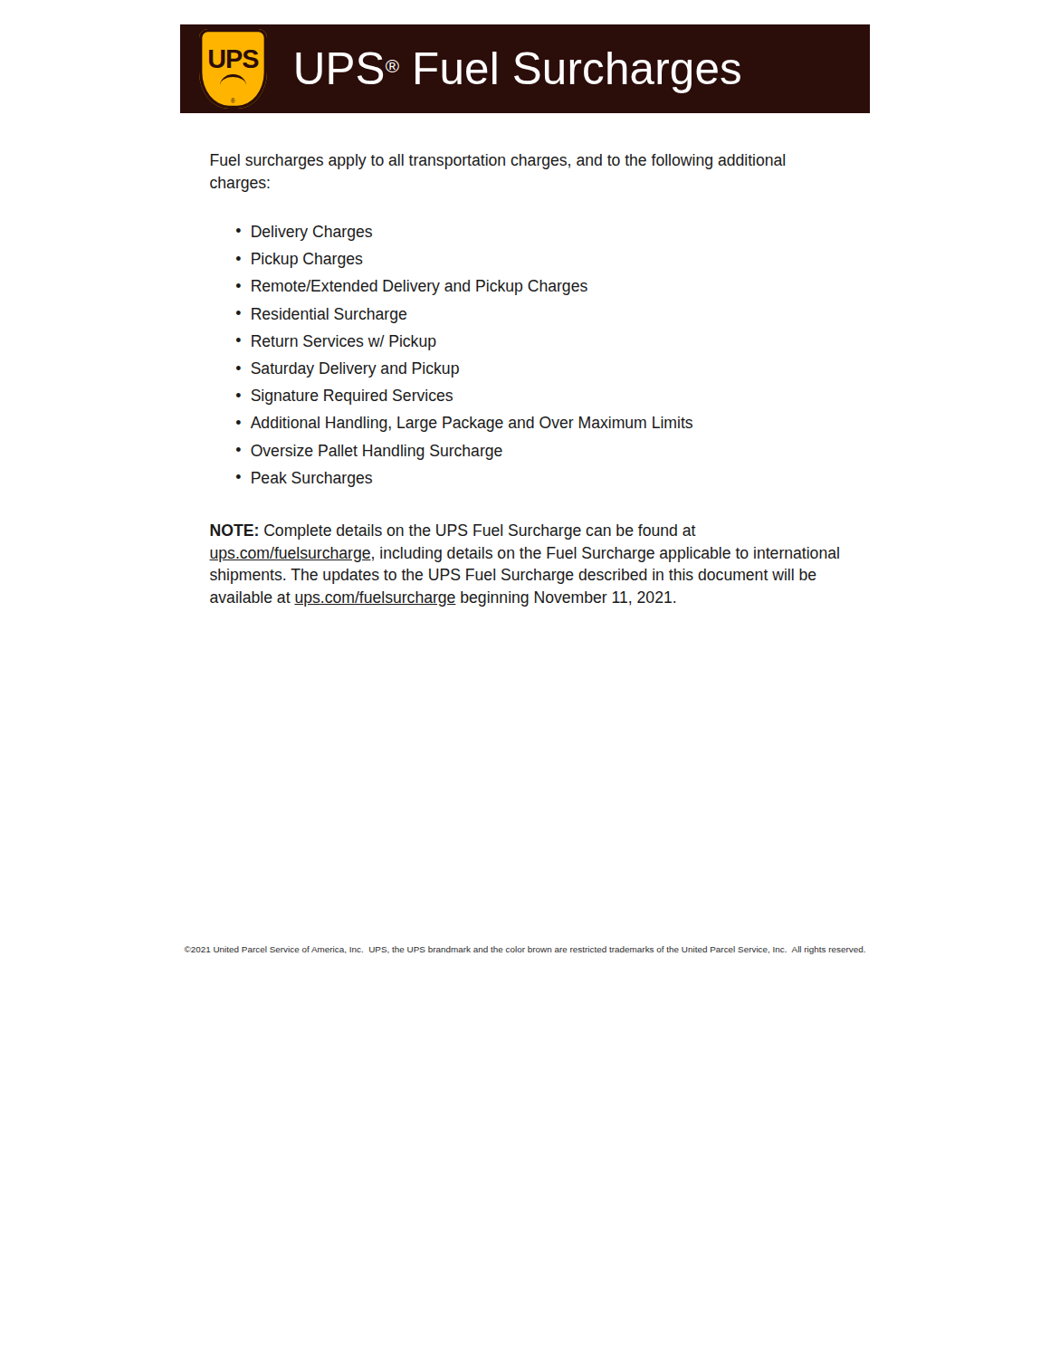UPS
®
UPS® Fuel Surcharges
Fuel surcharges apply to all transportation charges, and to the following additional charges:
Delivery Charges
Pickup Charges
Remote/Extended Delivery and Pickup Charges
Residential Surcharge
Return Services w/ Pickup
Saturday Delivery and Pickup
Signature Required Services
Additional Handling, Large Package and Over Maximum Limits
Oversize Pallet Handling Surcharge
Peak Surcharges
NOTE: Complete details on the UPS Fuel Surcharge can be found at ups.com/fuelsurcharge, including details on the Fuel Surcharge applicable to international shipments. The updates to the UPS Fuel Surcharge described in this document will be available at ups.com/fuelsurcharge beginning November 11, 2021.
©2021 United Parcel Service of America, Inc. UPS, the UPS brandmark and the color brown are restricted trademarks of the United Parcel Service, Inc. All rights reserved.